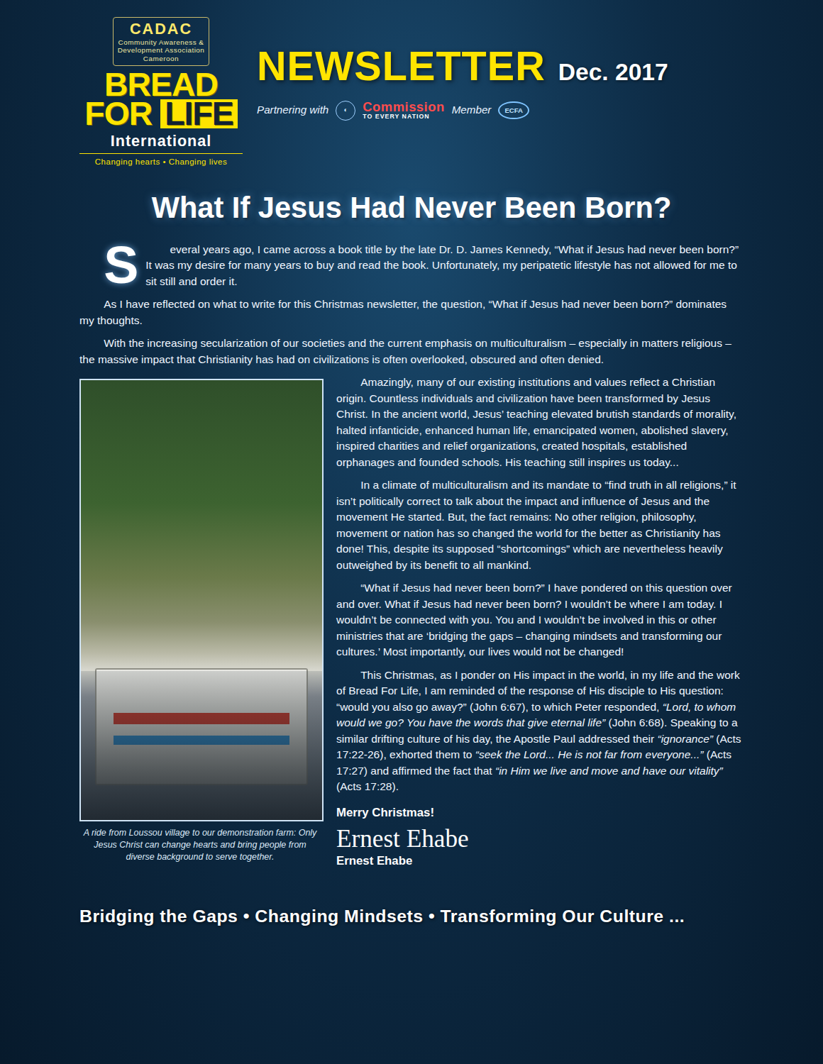CADAC Community Awareness &
Development Association
Cameroon
BREAD
FOR LIFE
International
Changing hearts • Changing lives
NEWSLETTER
Dec. 2017
Partnering with ◐ CommissionTO EVERY NATION Member ECFA
What If Jesus Had Never Been Born?
Several years ago, I came across a book title by the late Dr. D. James Kennedy, “What if Jesus had never been born?” It was my desire for many years to buy and read the book. Unfortunately, my peripatetic lifestyle has not allowed for me to sit still and order it.
As I have reflected on what to write for this Christmas newsletter, the question, “What if Jesus had never been born?” dominates my thoughts.
With the increasing secularization of our societies and the current emphasis on multiculturalism – especially in matters religious – the massive impact that Christianity has had on civilizations is often overlooked, obscured and often denied.
A ride from Loussou village to our demonstration farm: Only Jesus Christ can change hearts and bring people from diverse background to serve together.
Amazingly, many of our existing institutions and values reflect a Christian origin. Countless individuals and civilization have been transformed by Jesus Christ. In the ancient world, Jesus’ teaching elevated brutish standards of morality, halted infanticide, enhanced human life, emancipated women, abolished slavery, inspired charities and relief organizations, created hospitals, established orphanages and founded schools. His teaching still inspires us today...
In a climate of multiculturalism and its mandate to “find truth in all religions,” it isn’t politically correct to talk about the impact and influence of Jesus and the movement He started. But, the fact remains: No other religion, philosophy, movement or nation has so changed the world for the better as Christianity has done! This, despite its supposed “shortcomings” which are nevertheless heavily outweighed by its benefit to all mankind.
“What if Jesus had never been born?” I have pondered on this question over and over. What if Jesus had never been born? I wouldn’t be where I am today. I wouldn’t be connected with you. You and I wouldn’t be involved in this or other ministries that are ‘bridging the gaps – changing mindsets and transforming our cultures.’ Most importantly, our lives would not be changed!
This Christmas, as I ponder on His impact in the world, in my life and the work of Bread For Life, I am reminded of the response of His disciple to His question: “would you also go away?” (John 6:67), to which Peter responded, “Lord, to whom would we go? You have the words that give eternal life” (John 6:68). Speaking to a similar drifting culture of his day, the Apostle Paul addressed their “ignorance” (Acts 17:22-26), exhorted them to “seek the Lord... He is not far from everyone...” (Acts 17:27) and affirmed the fact that “in Him we live and move and have our vitality” (Acts 17:28).
Merry Christmas!
Ernest Ehabe
Ernest Ehabe
Bridging the Gaps • Changing Mindsets • Transforming Our Culture ...